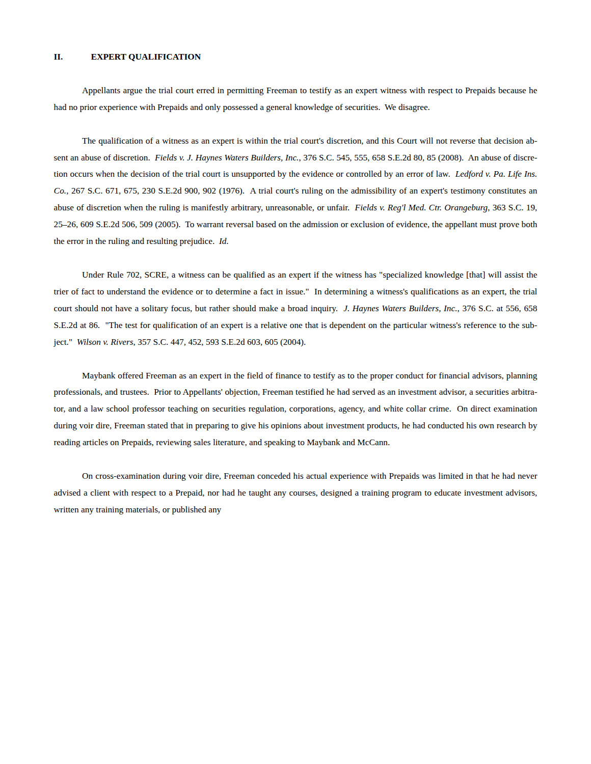II. EXPERT QUALIFICATION
Appellants argue the trial court erred in permitting Freeman to testify as an expert witness with respect to Prepaids because he had no prior experience with Prepaids and only possessed a general knowledge of securities. We disagree.
The qualification of a witness as an expert is within the trial court's discretion, and this Court will not reverse that decision absent an abuse of discretion. Fields v. J. Haynes Waters Builders, Inc., 376 S.C. 545, 555, 658 S.E.2d 80, 85 (2008). An abuse of discretion occurs when the decision of the trial court is unsupported by the evidence or controlled by an error of law. Ledford v. Pa. Life Ins. Co., 267 S.C. 671, 675, 230 S.E.2d 900, 902 (1976). A trial court's ruling on the admissibility of an expert's testimony constitutes an abuse of discretion when the ruling is manifestly arbitrary, unreasonable, or unfair. Fields v. Reg'l Med. Ctr. Orangeburg, 363 S.C. 19, 25–26, 609 S.E.2d 506, 509 (2005). To warrant reversal based on the admission or exclusion of evidence, the appellant must prove both the error in the ruling and resulting prejudice. Id.
Under Rule 702, SCRE, a witness can be qualified as an expert if the witness has "specialized knowledge [that] will assist the trier of fact to understand the evidence or to determine a fact in issue." In determining a witness's qualifications as an expert, the trial court should not have a solitary focus, but rather should make a broad inquiry. J. Haynes Waters Builders, Inc., 376 S.C. at 556, 658 S.E.2d at 86. "The test for qualification of an expert is a relative one that is dependent on the particular witness's reference to the subject." Wilson v. Rivers, 357 S.C. 447, 452, 593 S.E.2d 603, 605 (2004).
Maybank offered Freeman as an expert in the field of finance to testify as to the proper conduct for financial advisors, planning professionals, and trustees. Prior to Appellants' objection, Freeman testified he had served as an investment advisor, a securities arbitrator, and a law school professor teaching on securities regulation, corporations, agency, and white collar crime. On direct examination during voir dire, Freeman stated that in preparing to give his opinions about investment products, he had conducted his own research by reading articles on Prepaids, reviewing sales literature, and speaking to Maybank and McCann.
On cross-examination during voir dire, Freeman conceded his actual experience with Prepaids was limited in that he had never advised a client with respect to a Prepaid, nor had he taught any courses, designed a training program to educate investment advisors, written any training materials, or published any